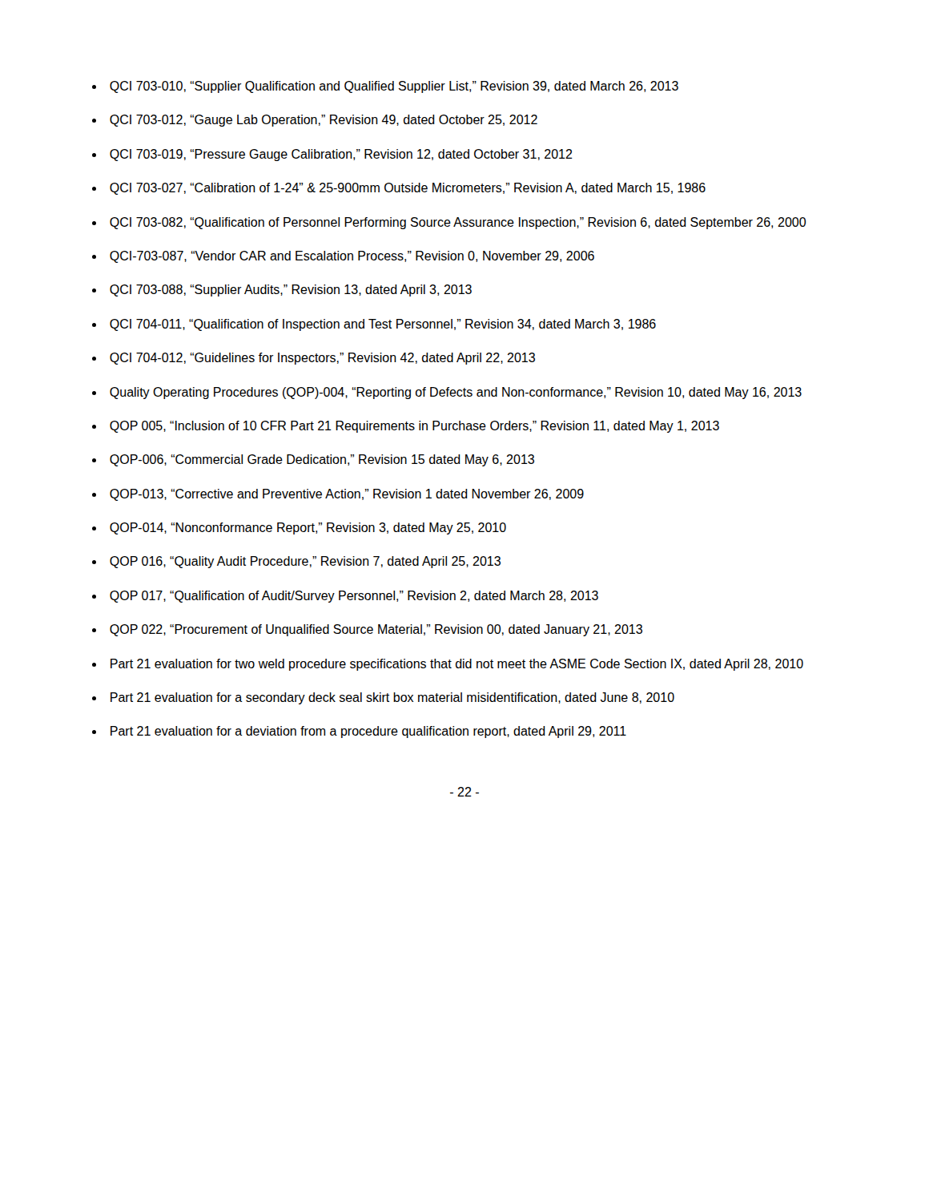QCI 703-010, “Supplier Qualification and Qualified Supplier List,” Revision 39, dated March 26, 2013
QCI 703-012, “Gauge Lab Operation,” Revision 49, dated October 25, 2012
QCI 703-019, “Pressure Gauge Calibration,” Revision 12, dated October 31, 2012
QCI 703-027, “Calibration of 1-24” & 25-900mm Outside Micrometers,” Revision A, dated March 15, 1986
QCI 703-082, “Qualification of Personnel Performing Source Assurance Inspection,” Revision 6, dated September 26, 2000
QCI-703-087, “Vendor CAR and Escalation Process,” Revision 0, November 29, 2006
QCI 703-088, “Supplier Audits,” Revision 13, dated April 3, 2013
QCI 704-011, “Qualification of Inspection and Test Personnel,” Revision 34, dated March 3, 1986
QCI 704-012, “Guidelines for Inspectors,” Revision 42, dated April 22, 2013
Quality Operating Procedures (QOP)-004, “Reporting of Defects and Non-conformance,” Revision 10, dated May 16, 2013
QOP 005, “Inclusion of 10 CFR Part 21 Requirements in Purchase Orders,” Revision 11, dated May 1, 2013
QOP-006, “Commercial Grade Dedication,” Revision 15 dated May 6, 2013
QOP-013, “Corrective and Preventive Action,” Revision 1 dated November 26, 2009
QOP-014, “Nonconformance Report,” Revision 3, dated May 25, 2010
QOP 016, “Quality Audit Procedure,” Revision 7, dated April 25, 2013
QOP 017, “Qualification of Audit/Survey Personnel,” Revision 2, dated March 28, 2013
QOP 022, “Procurement of Unqualified Source Material,” Revision 00, dated January 21, 2013
Part 21 evaluation for two weld procedure specifications that did not meet the ASME Code Section IX, dated April 28, 2010
Part 21 evaluation for a secondary deck seal skirt box material misidentification, dated June 8, 2010
Part 21 evaluation for a deviation from a procedure qualification report, dated April 29, 2011
- 22 -